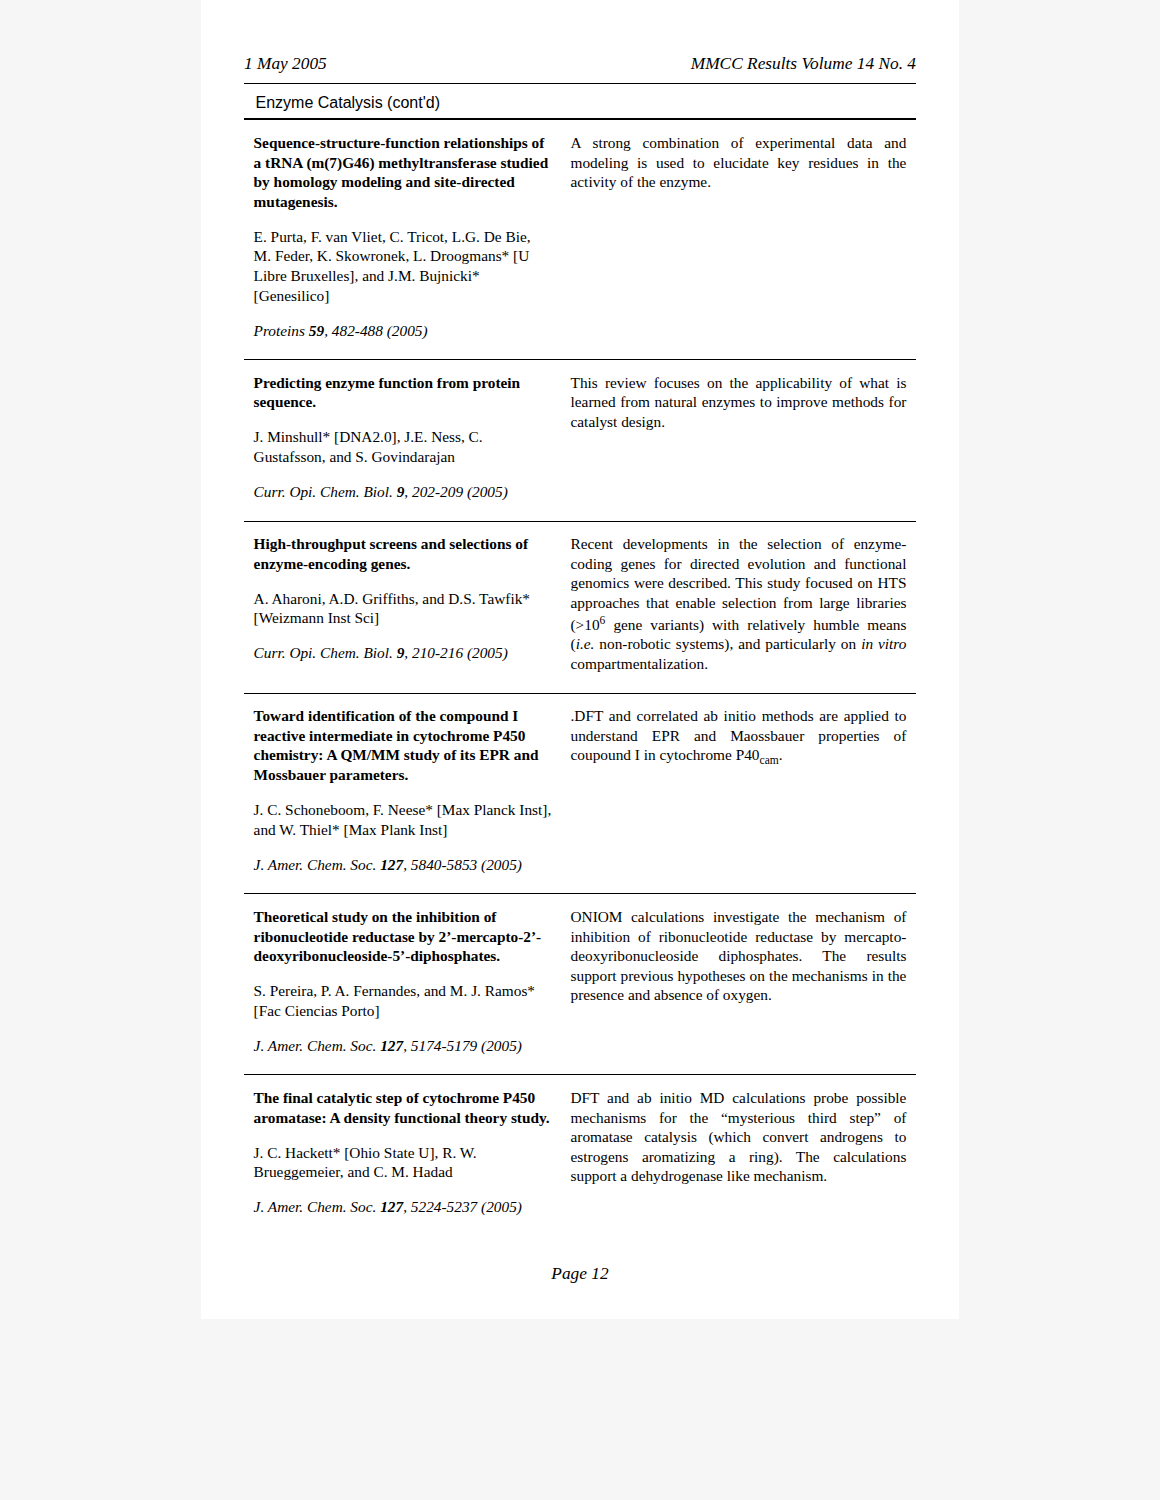1 May 2005
MMCC Results Volume 14 No. 4
Enzyme Catalysis (cont'd)
| Sequence-structure-function relationships of a tRNA (m(7)G46) methyltransferase studied by homology modeling and site-directed mutagenesis. E. Purta, F. van Vliet, C. Tricot, L.G. De Bie, M. Feder, K. Skowronek, L. Droogmans* [U Libre Bruxelles], and J.M. Bujnicki* [Genesilico] Proteins 59 , 482-488 (2005) | A strong combination of experimental data and modeling is used to elucidate key residues in the activity of the enzyme. |
| Predicting enzyme function from protein sequence. J. Minshull* [DNA2.0], J.E. Ness, C. Gustafsson, and S. Govindarajan Curr. Opi. Chem. Biol. 9 , 202-209 (2005) | This review focuses on the applicability of what is learned from natural enzymes to improve methods for catalyst design. |
| High-throughput screens and selections of enzyme-encoding genes. A. Aharoni, A.D. Griffiths, and D.S. Tawfik* [Weizmann Inst Sci] Curr. Opi. Chem. Biol. 9 , 210-216 (2005) | Recent developments in the selection of enzyme-coding genes for directed evolution and functional genomics were described. This study focused on HTS approaches that enable selection from large libraries (>10 6 gene variants) with relatively humble means ( i.e. non-robotic systems), and particularly on in vitro compartmentalization. |
| Toward identification of the compound I reactive intermediate in cytochrome P450 chemistry: A QM/MM study of its EPR and Mossbauer parameters. J. C. Schoneboom, F. Neese* [Max Planck Inst], and W. Thiel* [Max Plank Inst] J. Amer. Chem. Soc. 127 , 5840-5853 (2005) | .DFT and correlated ab initio methods are applied to understand EPR and Maossbauer properties of coupound I in cytochrome P40 cam . |
| Theoretical study on the inhibition of ribonucleotide reductase by 2’-mercapto-2’-deoxyribonucleoside-5’-diphosphates. S. Pereira, P. A. Fernandes, and M. J. Ramos* [Fac Ciencias Porto] J. Amer. Chem. Soc. 127 , 5174-5179 (2005) | ONIOM calculations investigate the mechanism of inhibition of ribonucleotide reductase by mercapto-deoxyribonucleoside diphosphates. The results support previous hypotheses on the mechanisms in the presence and absence of oxygen. |
| The final catalytic step of cytochrome P450 aromatase: A density functional theory study. J. C. Hackett* [Ohio State U], R. W. Brueggemeier, and C. M. Hadad J. Amer. Chem. Soc. 127 , 5224-5237 (2005) | DFT and ab initio MD calculations probe possible mechanisms for the “mysterious third step” of aromatase catalysis (which convert androgens to estrogens aromatizing a ring). The calculations support a dehydrogenase like mechanism. |
Page 12